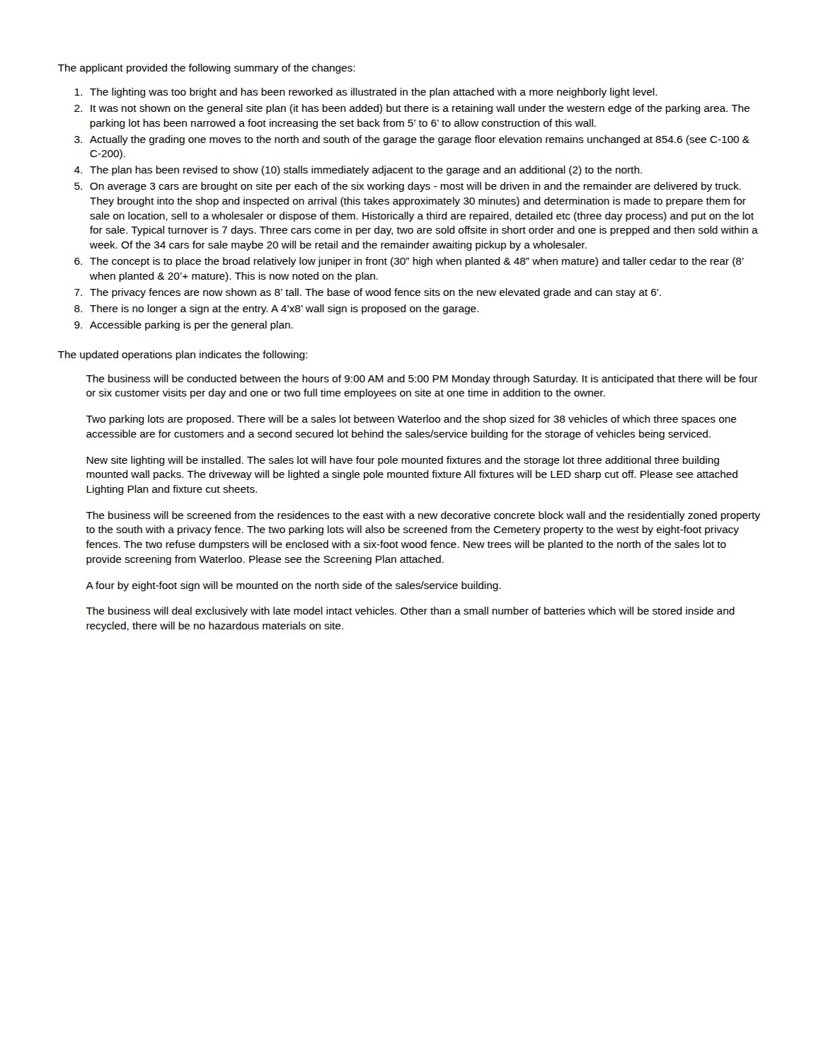The applicant provided the following summary of the changes:
The lighting was too bright and has been reworked as illustrated in the plan attached with a more neighborly light level.
It was not shown on the general site plan (it has been added) but there is a retaining wall under the western edge of the parking area. The parking lot has been narrowed a foot increasing the set back from 5’ to 6’ to allow construction of this wall.
Actually the grading one moves to the north and south of the garage the garage floor elevation remains unchanged at 854.6 (see C-100 & C-200).
The plan has been revised to show (10) stalls immediately adjacent to the garage and an additional (2) to the north.
On average 3 cars are brought on site per each of the six working days - most will be driven in and the remainder are delivered by truck. They brought into the shop and inspected on arrival (this takes approximately 30 minutes) and determination is made to prepare them for sale on location, sell to a wholesaler or dispose of them. Historically a third are repaired, detailed etc (three day process) and put on the lot for sale. Typical turnover is 7 days. Three cars come in per day, two are sold offsite in short order and one is prepped and then sold within a week. Of the 34 cars for sale maybe 20 will be retail and the remainder awaiting pickup by a wholesaler.
The concept is to place the broad relatively low juniper in front (30” high when planted & 48” when mature) and taller cedar to the rear (8’ when planted & 20’+ mature). This is now noted on the plan.
The privacy fences are now shown as 8’ tall. The base of wood fence sits on the new elevated grade and can stay at 6'.
There is no longer a sign at the entry. A 4’x8’ wall sign is proposed on the garage.
Accessible parking is per the general plan.
The updated operations plan indicates the following:
The business will be conducted between the hours of 9:00 AM and 5:00 PM Monday through Saturday. It is anticipated that there will be four or six customer visits per day and one or two full time employees on site at one time in addition to the owner.
Two parking lots are proposed. There will be a sales lot between Waterloo and the shop sized for 38 vehicles of which three spaces one accessible are for customers and a second secured lot behind the sales/service building for the storage of vehicles being serviced.
New site lighting will be installed. The sales lot will have four pole mounted fixtures and the storage lot three additional three building mounted wall packs. The driveway will be lighted a single pole mounted fixture All fixtures will be LED sharp cut off. Please see attached Lighting Plan and fixture cut sheets.
The business will be screened from the residences to the east with a new decorative concrete block wall and the residentially zoned property to the south with a privacy fence. The two parking lots will also be screened from the Cemetery property to the west by eight-foot privacy fences. The two refuse dumpsters will be enclosed with a six-foot wood fence. New trees will be planted to the north of the sales lot to provide screening from Waterloo. Please see the Screening Plan attached.
A four by eight-foot sign will be mounted on the north side of the sales/service building.
The business will deal exclusively with late model intact vehicles. Other than a small number of batteries which will be stored inside and recycled, there will be no hazardous materials on site.